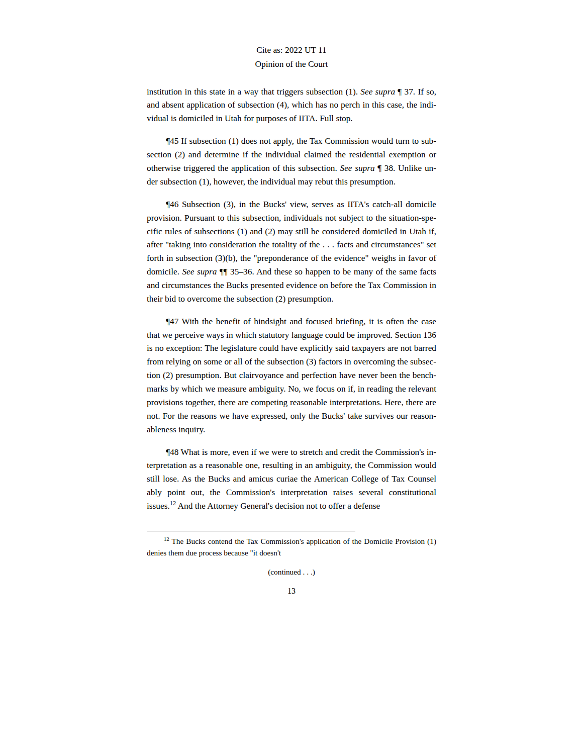Cite as: 2022 UT 11
Opinion of the Court
institution in this state in a way that triggers subsection (1). See supra ¶ 37. If so, and absent application of subsection (4), which has no perch in this case, the individual is domiciled in Utah for purposes of IITA. Full stop.
¶45 If subsection (1) does not apply, the Tax Commission would turn to subsection (2) and determine if the individual claimed the residential exemption or otherwise triggered the application of this subsection. See supra ¶ 38. Unlike under subsection (1), however, the individual may rebut this presumption.
¶46 Subsection (3), in the Bucks' view, serves as IITA's catch-all domicile provision. Pursuant to this subsection, individuals not subject to the situation-specific rules of subsections (1) and (2) may still be considered domiciled in Utah if, after "taking into consideration the totality of the . . . facts and circumstances" set forth in subsection (3)(b), the "preponderance of the evidence" weighs in favor of domicile. See supra ¶¶ 35–36. And these so happen to be many of the same facts and circumstances the Bucks presented evidence on before the Tax Commission in their bid to overcome the subsection (2) presumption.
¶47 With the benefit of hindsight and focused briefing, it is often the case that we perceive ways in which statutory language could be improved. Section 136 is no exception: The legislature could have explicitly said taxpayers are not barred from relying on some or all of the subsection (3) factors in overcoming the subsection (2) presumption. But clairvoyance and perfection have never been the benchmarks by which we measure ambiguity. No, we focus on if, in reading the relevant provisions together, there are competing reasonable interpretations. Here, there are not. For the reasons we have expressed, only the Bucks' take survives our reasonableness inquiry.
¶48 What is more, even if we were to stretch and credit the Commission's interpretation as a reasonable one, resulting in an ambiguity, the Commission would still lose. As the Bucks and amicus curiae the American College of Tax Counsel ably point out, the Commission's interpretation raises several constitutional issues.12 And the Attorney General's decision not to offer a defense
12 The Bucks contend the Tax Commission's application of the Domicile Provision (1) denies them due process because "it doesn't
(continued . . .)
13